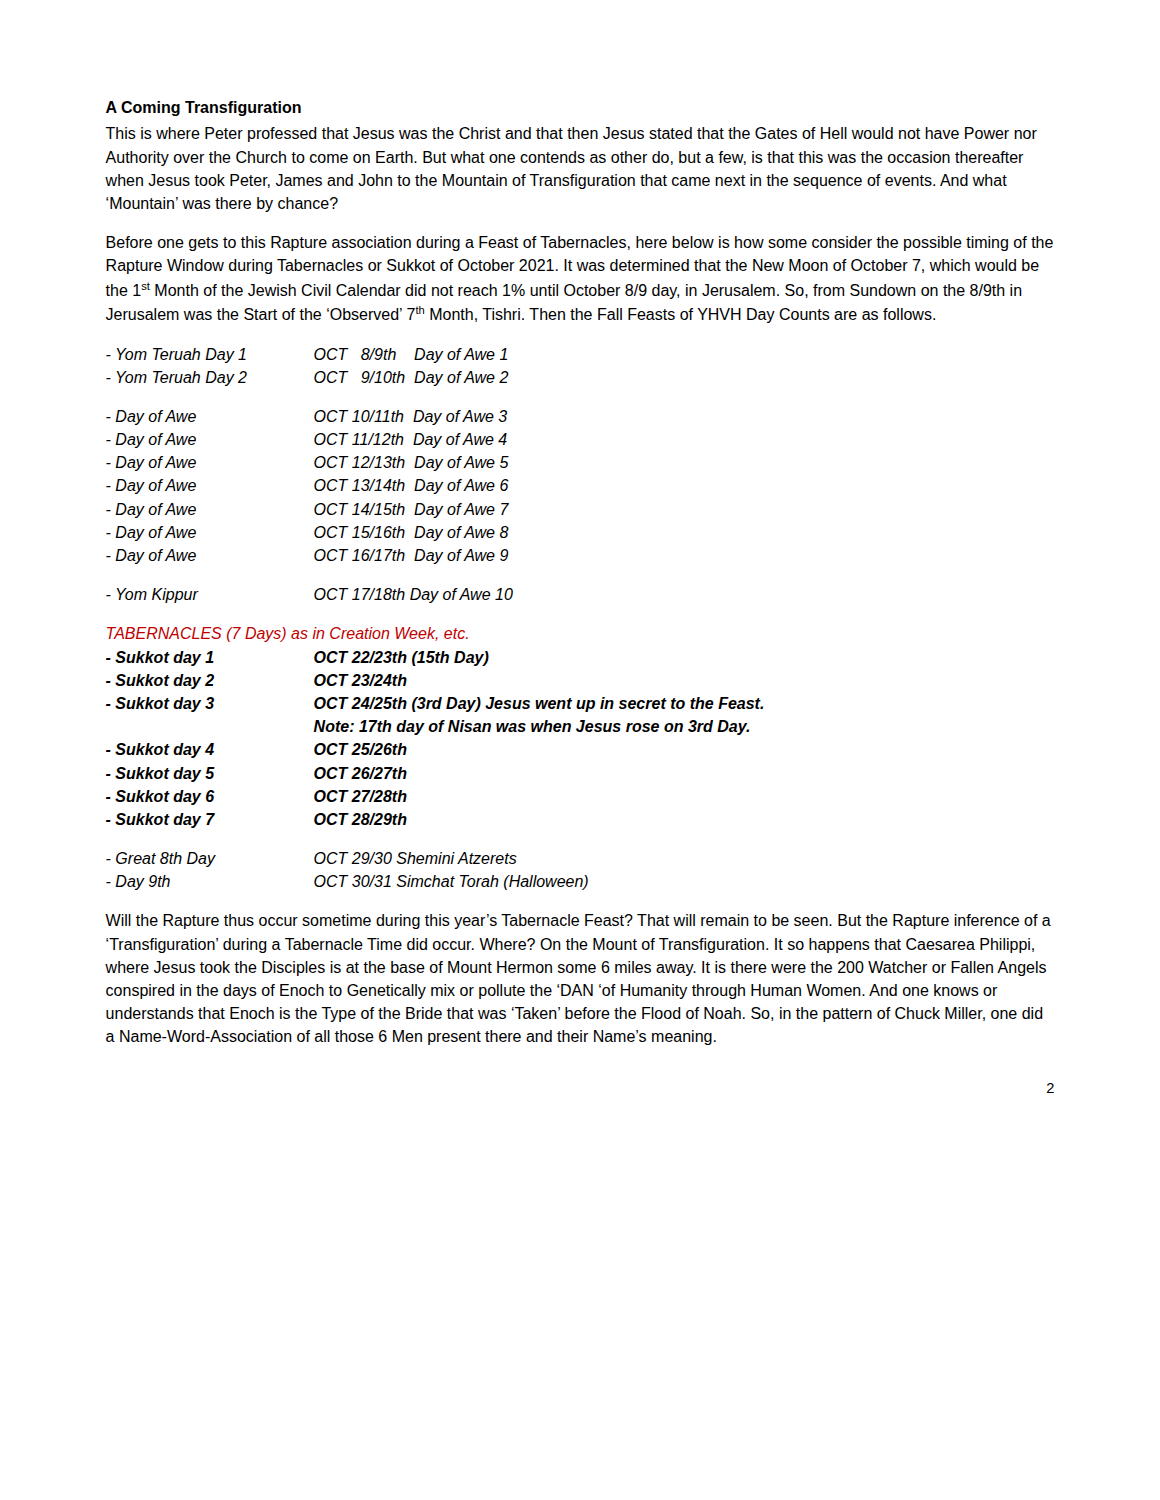A Coming Transfiguration
This is where Peter professed that Jesus was the Christ and that then Jesus stated that the Gates of Hell would not have Power nor Authority over the Church to come on Earth. But what one contends as other do, but a few, is that this was the occasion thereafter when Jesus took Peter, James and John to the Mountain of Transfiguration that came next in the sequence of events. And what ‘Mountain’ was there by chance?
Before one gets to this Rapture association during a Feast of Tabernacles, here below is how some consider the possible timing of the Rapture Window during Tabernacles or Sukkot of October 2021. It was determined that the New Moon of October 7, which would be the 1st Month of the Jewish Civil Calendar did not reach 1% until October 8/9 day, in Jerusalem. So, from Sundown on the 8/9th in Jerusalem was the Start of the ‘Observed’ 7th Month, Tishri. Then the Fall Feasts of YHVH Day Counts are as follows.
- Yom Teruah Day 1 OCT 8/9th Day of Awe 1
- Yom Teruah Day 2 OCT 9/10th Day of Awe 2
- Day of Awe OCT 10/11th Day of Awe 3
- Day of Awe OCT 11/12th Day of Awe 4
- Day of Awe OCT 12/13th Day of Awe 5
- Day of Awe OCT 13/14th Day of Awe 6
- Day of Awe OCT 14/15th Day of Awe 7
- Day of Awe OCT 15/16th Day of Awe 8
- Day of Awe OCT 16/17th Day of Awe 9
- Yom Kippur OCT 17/18th Day of Awe 10
TABERNACLES (7 Days) as in Creation Week, etc.
- Sukkot day 1 OCT 22/23th (15th Day)
- Sukkot day 2 OCT 23/24th
- Sukkot day 3 OCT 24/25th (3rd Day) Jesus went up in secret to the Feast.
Note: 17th day of Nisan was when Jesus rose on 3rd Day.
- Sukkot day 4 OCT 25/26th
- Sukkot day 5 OCT 26/27th
- Sukkot day 6 OCT 27/28th
- Sukkot day 7 OCT 28/29th
- Great 8th Day OCT 29/30 Shemini Atzerets
- Day 9th OCT 30/31 Simchat Torah (Halloween)
Will the Rapture thus occur sometime during this year’s Tabernacle Feast? That will remain to be seen. But the Rapture inference of a ‘Transfiguration’ during a Tabernacle Time did occur. Where? On the Mount of Transfiguration. It so happens that Caesarea Philippi, where Jesus took the Disciples is at the base of Mount Hermon some 6 miles away. It is there were the 200 Watcher or Fallen Angels conspired in the days of Enoch to Genetically mix or pollute the ‘DAN ‘of Humanity through Human Women. And one knows or understands that Enoch is the Type of the Bride that was ‘Taken’ before the Flood of Noah. So, in the pattern of Chuck Miller, one did a Name-Word-Association of all those 6 Men present there and their Name’s meaning.
2